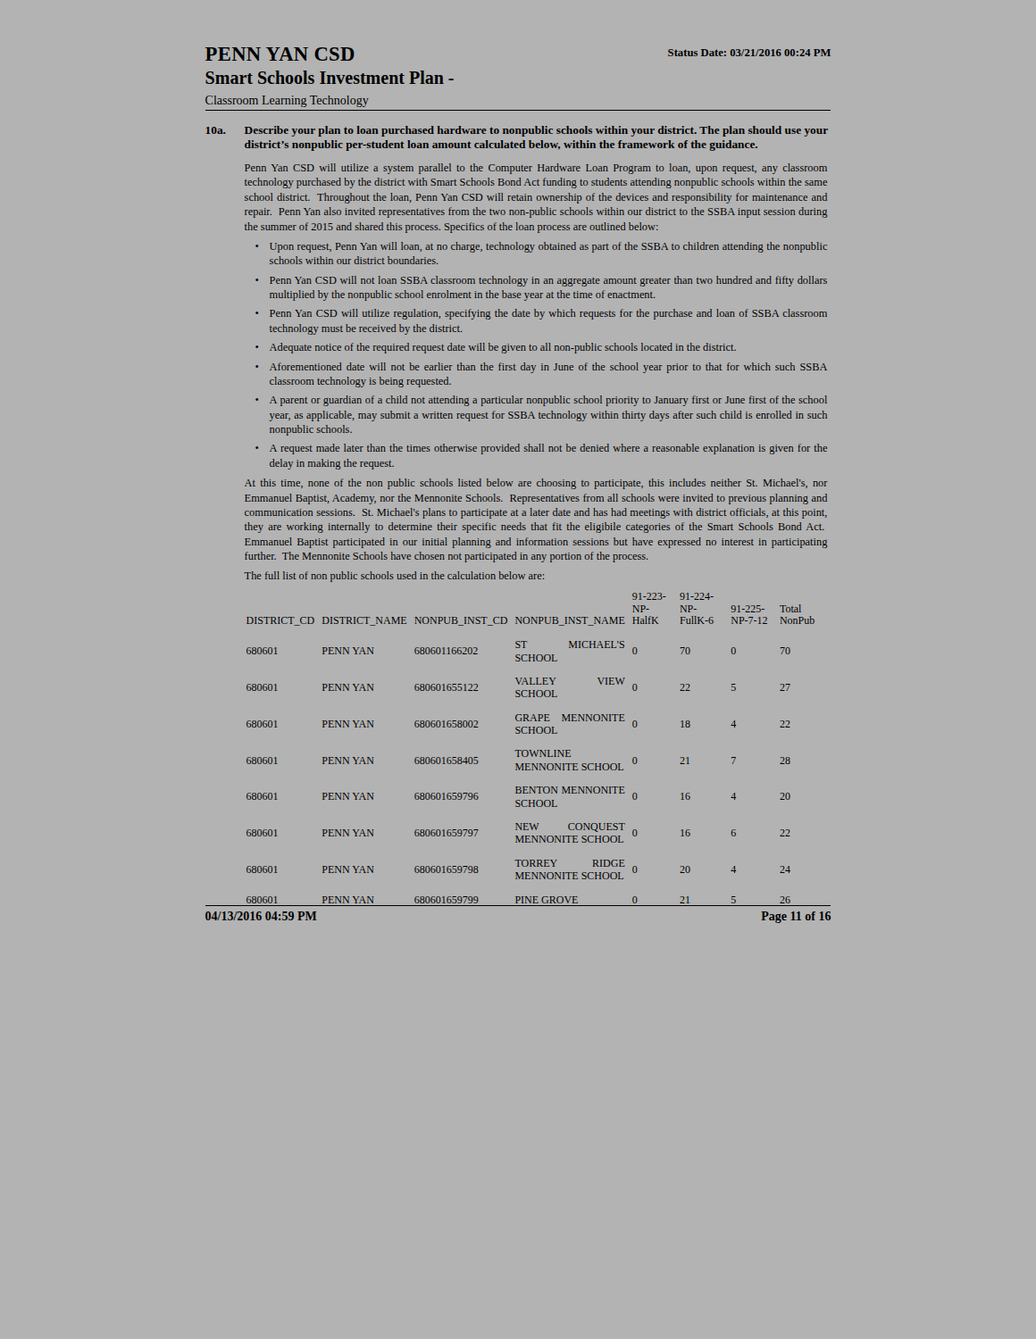PENN YAN CSD
Smart Schools Investment Plan -
Status Date: 03/21/2016 00:24 PM
Classroom Learning Technology
10a.
Describe your plan to loan purchased hardware to nonpublic schools within your district. The plan should use your district’s nonpublic per-student loan amount calculated below, within the framework of the guidance.
Penn Yan CSD will utilize a system parallel to the Computer Hardware Loan Program to loan, upon request, any classroom technology purchased by the district with Smart Schools Bond Act funding to students attending nonpublic schools within the same school district. Throughout the loan, Penn Yan CSD will retain ownership of the devices and responsibility for maintenance and repair. Penn Yan also invited representatives from the two non-public schools within our district to the SSBA input session during the summer of 2015 and shared this process. Specifics of the loan process are outlined below:
Upon request, Penn Yan will loan, at no charge, technology obtained as part of the SSBA to children attending the nonpublic schools within our district boundaries.
Penn Yan CSD will not loan SSBA classroom technology in an aggregate amount greater than two hundred and fifty dollars multiplied by the nonpublic school enrolment in the base year at the time of enactment.
Penn Yan CSD will utilize regulation, specifying the date by which requests for the purchase and loan of SSBA classroom technology must be received by the district.
Adequate notice of the required request date will be given to all non-public schools located in the district.
Aforementioned date will not be earlier than the first day in June of the school year prior to that for which such SSBA classroom technology is being requested.
A parent or guardian of a child not attending a particular nonpublic school priority to January first or June first of the school year, as applicable, may submit a written request for SSBA technology within thirty days after such child is enrolled in such nonpublic schools.
A request made later than the times otherwise provided shall not be denied where a reasonable explanation is given for the delay in making the request.
At this time, none of the non public schools listed below are choosing to participate, this includes neither St. Michael's, nor Emmanuel Baptist, Academy, nor the Mennonite Schools. Representatives from all schools were invited to previous planning and communication sessions. St. Michael's plans to participate at a later date and has had meetings with district officials, at this point, they are working internally to determine their specific needs that fit the eligibile categories of the Smart Schools Bond Act. Emmanuel Baptist participated in our initial planning and information sessions but have expressed no interest in participating further. The Mennonite Schools have chosen not participated in any portion of the process.
The full list of non public schools used in the calculation below are:
| DISTRICT_CD | DISTRICT_NAME | NONPUB_INST_CD | NONPUB_INST_NAME | 91-223-NP-HalfK | 91-224-NP-FullK-6 | 91-225-NP-7-12 | Total NonPub |
| --- | --- | --- | --- | --- | --- | --- | --- |
| 680601 | PENN YAN | 680601166202 | ST MICHAEL'S SCHOOL | 0 | 70 | 0 | 70 |
| 680601 | PENN YAN | 680601655122 | VALLEY VIEW SCHOOL | 0 | 22 | 5 | 27 |
| 680601 | PENN YAN | 680601658002 | GRAPE MENNONITE SCHOOL | 0 | 18 | 4 | 22 |
| 680601 | PENN YAN | 680601658405 | TOWNLINE MENNONITE SCHOOL | 0 | 21 | 7 | 28 |
| 680601 | PENN YAN | 680601659796 | BENTON MENNONITE SCHOOL | 0 | 16 | 4 | 20 |
| 680601 | PENN YAN | 680601659797 | NEW CONQUEST MENNONITE SCHOOL | 0 | 16 | 6 | 22 |
| 680601 | PENN YAN | 680601659798 | TORREY RIDGE MENNONITE SCHOOL | 0 | 20 | 4 | 24 |
| 680601 | PENN YAN | 680601659799 | PINE GROVE | 0 | 21 | 5 | 26 |
04/13/2016 04:59 PM
Page 11 of 16